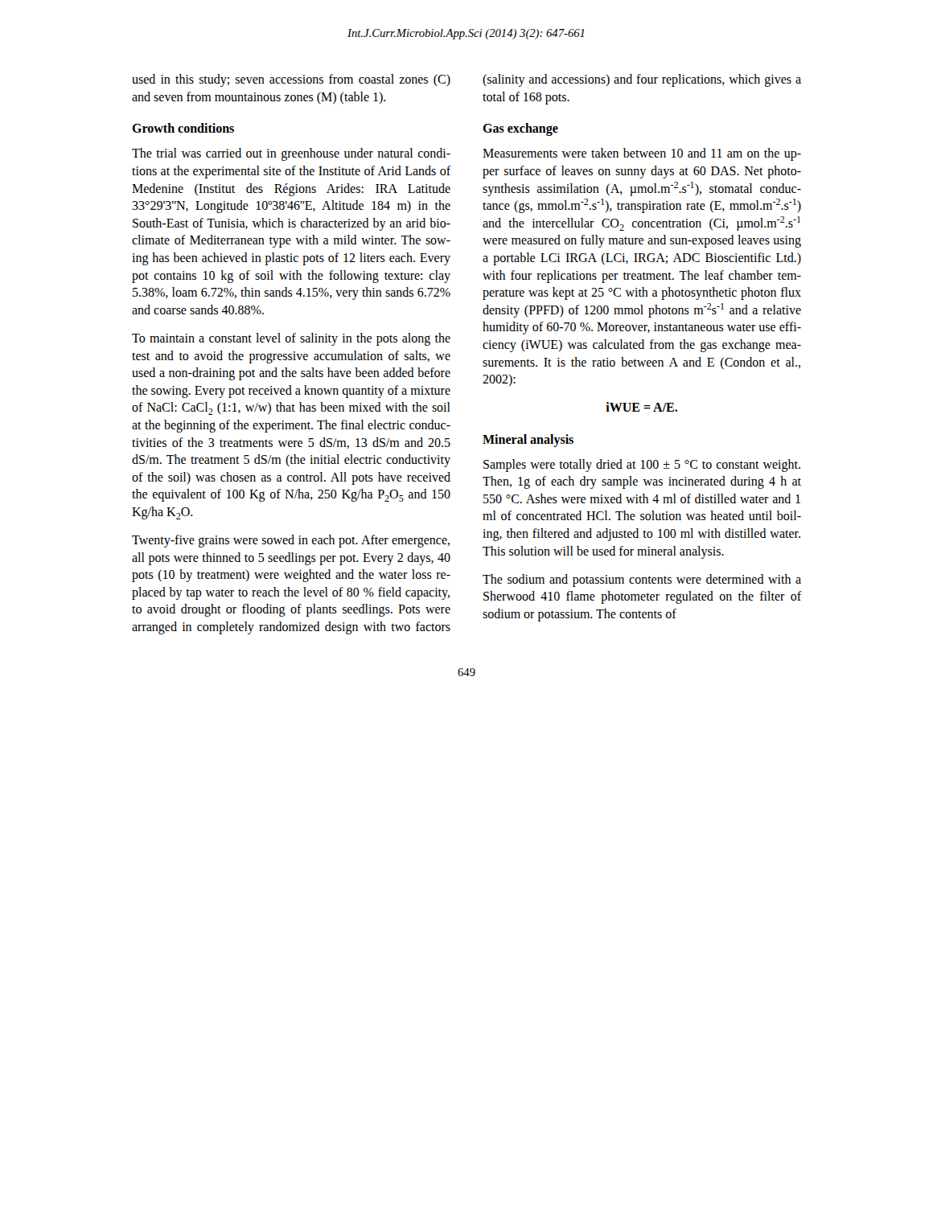Int.J.Curr.Microbiol.App.Sci (2014) 3(2): 647-661
used in this study; seven accessions from coastal zones (C) and seven from mountainous zones (M) (table 1).
Growth conditions
The trial was carried out in greenhouse under natural conditions at the experimental site of the Institute of Arid Lands of Medenine (Institut des Régions Arides: IRA Latitude 33°29'3''N, Longitude 10º38'46''E, Altitude 184 m) in the South-East of Tunisia, which is characterized by an arid bio-climate of Mediterranean type with a mild winter. The sowing has been achieved in plastic pots of 12 liters each. Every pot contains 10 kg of soil with the following texture: clay 5.38%, loam 6.72%, thin sands 4.15%, very thin sands 6.72% and coarse sands 40.88%.
To maintain a constant level of salinity in the pots along the test and to avoid the progressive accumulation of salts, we used a non-draining pot and the salts have been added before the sowing. Every pot received a known quantity of a mixture of NaCl: CaCl2 (1:1, w/w) that has been mixed with the soil at the beginning of the experiment. The final electric conductivities of the 3 treatments were 5 dS/m, 13 dS/m and 20.5 dS/m. The treatment 5 dS/m (the initial electric conductivity of the soil) was chosen as a control. All pots have received the equivalent of 100 Kg of N/ha, 250 Kg/ha P2O5 and 150 Kg/ha K2O.
Twenty-five grains were sowed in each pot. After emergence, all pots were thinned to 5 seedlings per pot. Every 2 days, 40 pots (10 by treatment) were weighted and the water loss replaced by tap water to reach the level of 80 % field capacity, to avoid drought or flooding of plants seedlings. Pots were arranged in completely randomized design with two factors (salinity and accessions) and four replications, which gives a total of 168 pots.
Gas exchange
Measurements were taken between 10 and 11 am on the upper surface of leaves on sunny days at 60 DAS. Net photosynthesis assimilation (A, µmol.m-2.s-1), stomatal conductance (gs, mmol.m-2.s-1), transpiration rate (E, mmol.m-2.s-1) and the intercellular CO2 concentration (Ci, µmol.m-2.s-1 were measured on fully mature and sun-exposed leaves using a portable LCi IRGA (LCi, IRGA; ADC Bioscientific Ltd.) with four replications per treatment. The leaf chamber temperature was kept at 25 °C with a photosynthetic photon flux density (PPFD) of 1200 mmol photons m-2s-1 and a relative humidity of 60-70 %. Moreover, instantaneous water use efficiency (iWUE) was calculated from the gas exchange measurements. It is the ratio between A and E (Condon et al., 2002):
iWUE = A/E.
Mineral analysis
Samples were totally dried at 100 ± 5 °C to constant weight. Then, 1g of each dry sample was incinerated during 4 h at 550 °C. Ashes were mixed with 4 ml of distilled water and 1 ml of concentrated HCl. The solution was heated until boiling, then filtered and adjusted to 100 ml with distilled water. This solution will be used for mineral analysis.
The sodium and potassium contents were determined with a Sherwood 410 flame photometer regulated on the filter of sodium or potassium. The contents of
649